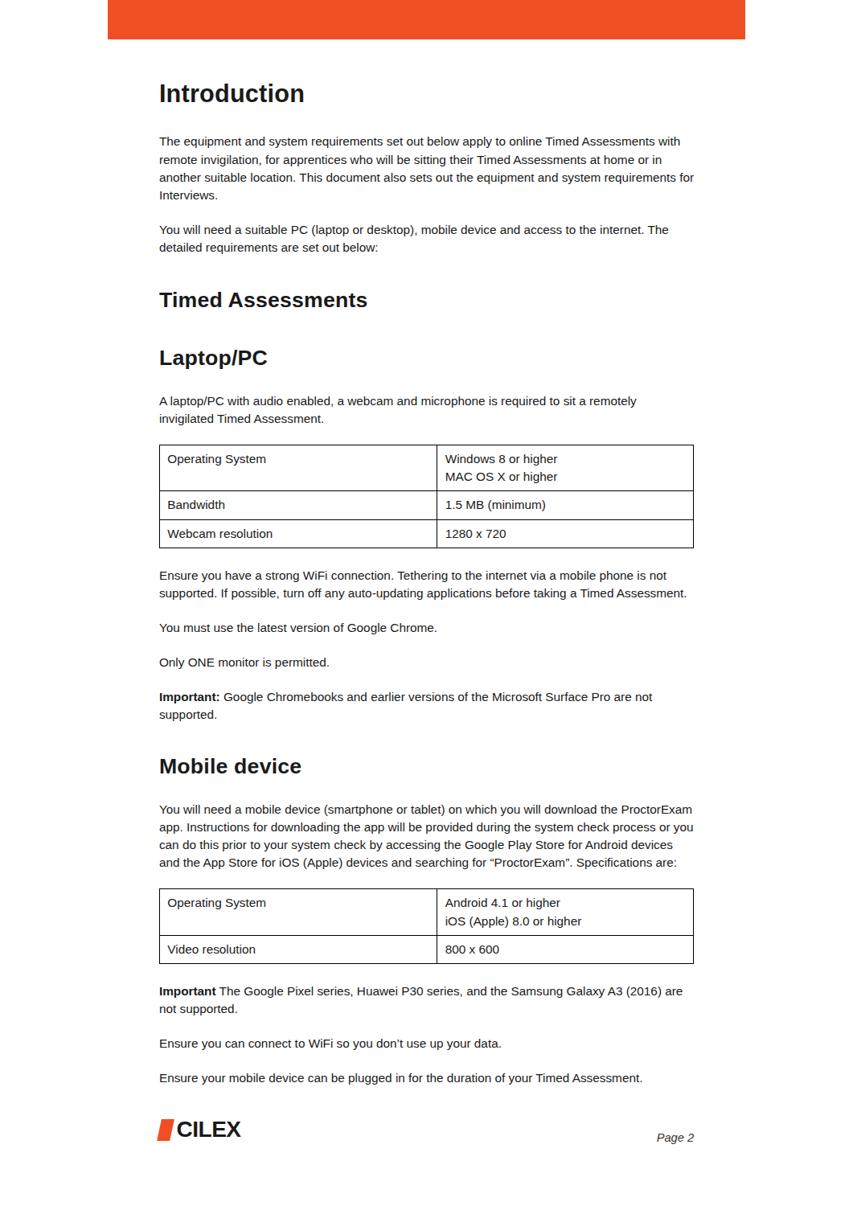Introduction
The equipment and system requirements set out below apply to online Timed Assessments with remote invigilation, for apprentices who will be sitting their Timed Assessments at home or in another suitable location. This document also sets out the equipment and system requirements for Interviews.
You will need a suitable PC (laptop or desktop), mobile device and access to the internet. The detailed requirements are set out below:
Timed Assessments
Laptop/PC
A laptop/PC with audio enabled, a webcam and microphone is required to sit a remotely invigilated Timed Assessment.
| Operating System | Windows 8 or higher MAC OS X or higher |
| Bandwidth | 1.5 MB (minimum) |
| Webcam resolution | 1280 x 720 |
Ensure you have a strong WiFi connection. Tethering to the internet via a mobile phone is not supported. If possible, turn off any auto-updating applications before taking a Timed Assessment.
You must use the latest version of Google Chrome.
Only ONE monitor is permitted.
Important: Google Chromebooks and earlier versions of the Microsoft Surface Pro are not supported.
Mobile device
You will need a mobile device (smartphone or tablet) on which you will download the ProctorExam app. Instructions for downloading the app will be provided during the system check process or you can do this prior to your system check by accessing the Google Play Store for Android devices and the App Store for iOS (Apple) devices and searching for “ProctorExam”. Specifications are:
| Operating System | Android 4.1 or higher iOS (Apple) 8.0 or higher |
| Video resolution | 800 x 600 |
Important The Google Pixel series, Huawei P30 series, and the Samsung Galaxy A3 (2016) are not supported.
Ensure you can connect to WiFi so you don’t use up your data.
Ensure your mobile device can be plugged in for the duration of your Timed Assessment.
CILEX
Page 2